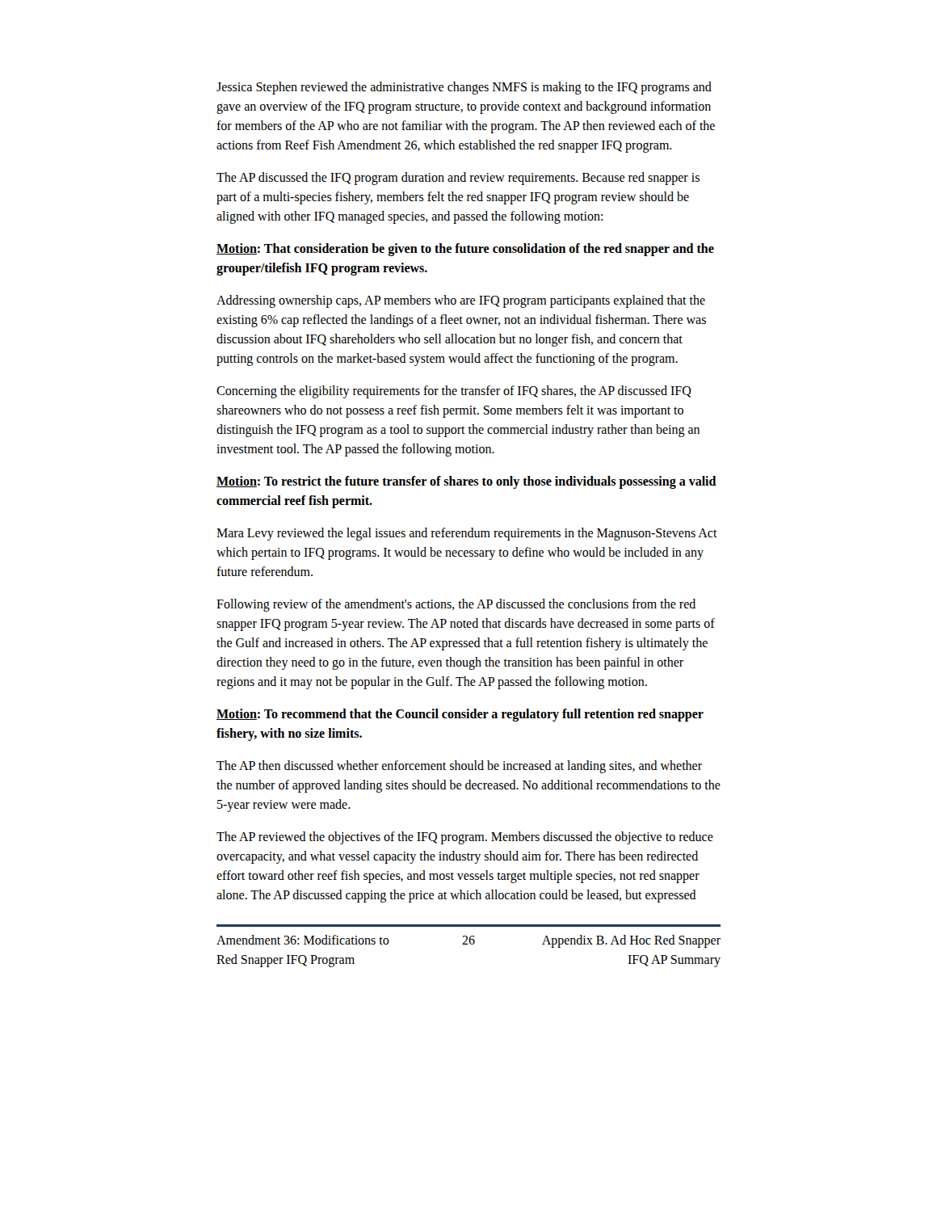Jessica Stephen reviewed the administrative changes NMFS is making to the IFQ programs and gave an overview of the IFQ program structure, to provide context and background information for members of the AP who are not familiar with the program. The AP then reviewed each of the actions from Reef Fish Amendment 26, which established the red snapper IFQ program.
The AP discussed the IFQ program duration and review requirements. Because red snapper is part of a multi-species fishery, members felt the red snapper IFQ program review should be aligned with other IFQ managed species, and passed the following motion:
Motion: That consideration be given to the future consolidation of the red snapper and the grouper/tilefish IFQ program reviews.
Addressing ownership caps, AP members who are IFQ program participants explained that the existing 6% cap reflected the landings of a fleet owner, not an individual fisherman. There was discussion about IFQ shareholders who sell allocation but no longer fish, and concern that putting controls on the market-based system would affect the functioning of the program.
Concerning the eligibility requirements for the transfer of IFQ shares, the AP discussed IFQ shareowners who do not possess a reef fish permit. Some members felt it was important to distinguish the IFQ program as a tool to support the commercial industry rather than being an investment tool. The AP passed the following motion.
Motion: To restrict the future transfer of shares to only those individuals possessing a valid commercial reef fish permit.
Mara Levy reviewed the legal issues and referendum requirements in the Magnuson-Stevens Act which pertain to IFQ programs. It would be necessary to define who would be included in any future referendum.
Following review of the amendment's actions, the AP discussed the conclusions from the red snapper IFQ program 5-year review. The AP noted that discards have decreased in some parts of the Gulf and increased in others. The AP expressed that a full retention fishery is ultimately the direction they need to go in the future, even though the transition has been painful in other regions and it may not be popular in the Gulf. The AP passed the following motion.
Motion: To recommend that the Council consider a regulatory full retention red snapper fishery, with no size limits.
The AP then discussed whether enforcement should be increased at landing sites, and whether the number of approved landing sites should be decreased. No additional recommendations to the 5-year review were made.
The AP reviewed the objectives of the IFQ program. Members discussed the objective to reduce overcapacity, and what vessel capacity the industry should aim for. There has been redirected effort toward other reef fish species, and most vessels target multiple species, not red snapper alone. The AP discussed capping the price at which allocation could be leased, but expressed
| Amendment 36: Modifications to Red Snapper IFQ Program | 26 | Appendix B. Ad Hoc Red Snapper IFQ AP Summary |